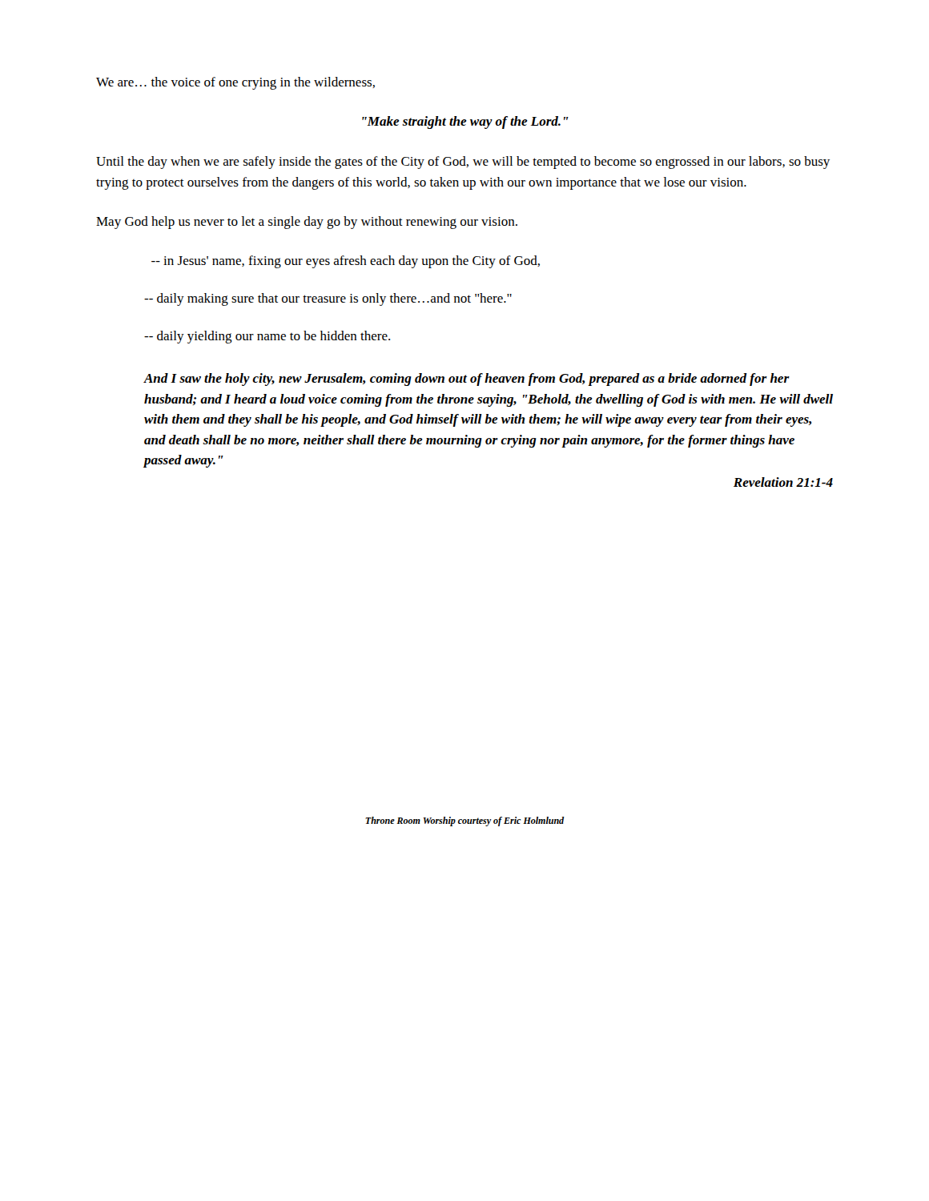We are… the voice of one crying in the wilderness,
"Make straight the way of the Lord."
Until the day when we are safely inside the gates of the City of God, we will be tempted to become so engrossed in our labors, so busy trying to protect ourselves from the dangers of this world, so taken up with our own importance that we lose our vision.
May God help us never to let a single day go by without renewing our vision.
-- in Jesus' name, fixing our eyes afresh each day upon the City of God,
-- daily making sure that our treasure is only there…and not "here."
-- daily yielding our name to be hidden there.
And I saw the holy city, new Jerusalem, coming down out of heaven from God, prepared as a bride adorned for her husband; and I heard a loud voice coming from the throne saying, "Behold, the dwelling of God is with men. He will dwell with them and they shall be his people, and God himself will be with them; he will wipe away every tear from their eyes, and death shall be no more, neither shall there be mourning or crying nor pain anymore, for the former things have passed away."
Revelation 21:1-4
Throne Room Worship courtesy of Eric Holmlund